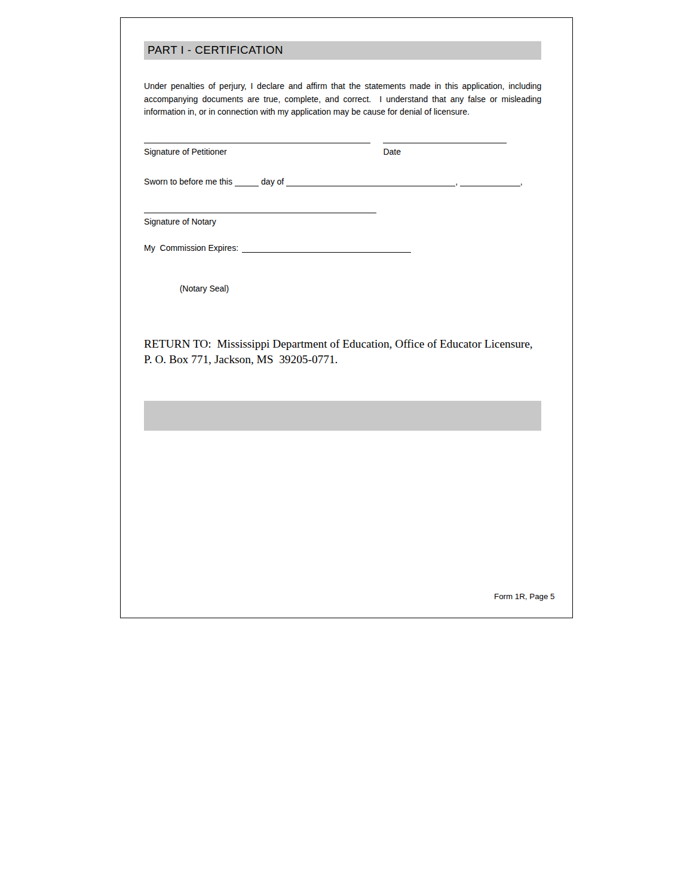PART I - CERTIFICATION
Under penalties of perjury, I declare and affirm that the statements made in this application, including accompanying documents are true, complete, and correct. I understand that any false or misleading information in, or in connection with my application may be cause for denial of licensure.
Signature of Petitioner
Date
Sworn to before me this day of , ,
Signature of Notary
My Commission Expires:
(Notary Seal)
RETURN TO: Mississippi Department of Education, Office of Educator Licensure, P. O. Box 771, Jackson, MS 39205-0771.
Form 1R, Page 5